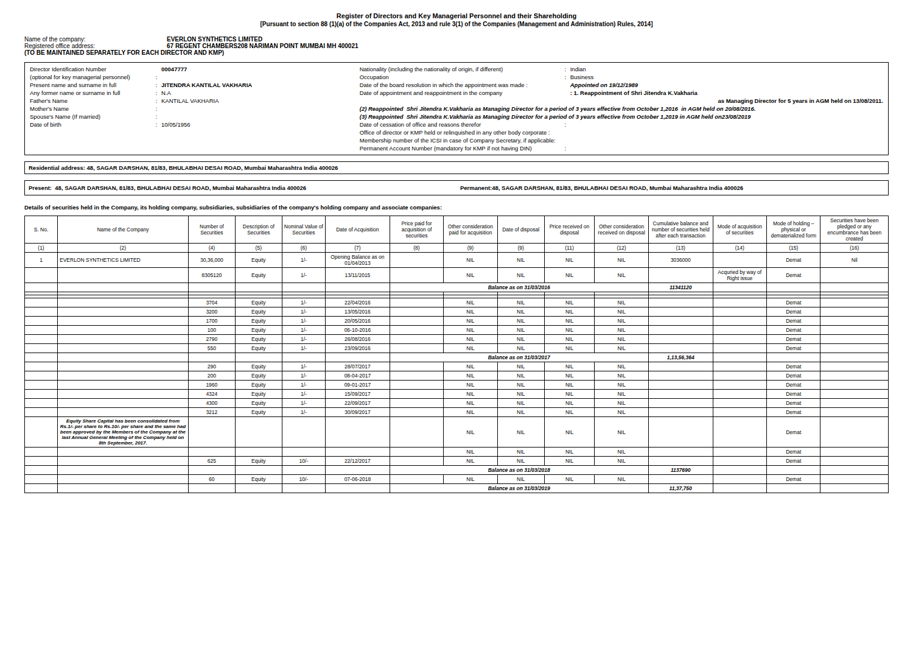Register of Directors and Key Managerial Personnel and their Shareholding
[Pursuant to section 88 (1)(a) of the Companies Act, 2013 and rule 3(1) of the Companies (Management and Administration) Rules, 2014]
| Name of the company: | EVERLON SYNTHETICS LIMITED |
| Registered office address: | 67 REGENT CHAMBERS208 NARIMAN POINT MUMBAI MH 400021 |
| (TO BE MAINTAINED SEPARATELY FOR EACH DIRECTOR AND KMP) |
| Director Identification Number | | 00047777 |
| (optional for key managerial personnel) | : | |
| Present name and surname in full | : | JITENDRA KANTILAL VAKHARIA |
| Any former name or surname in full | : | N.A |
| Father's Name | : | KANTILAL VAKHARIA |
| Mother's Name | : | |
| Spouse's Name (If married) | : | |
| Date of birth | : | 10/05/1956 |
| Nationality (including the nationality of origin, if different) | : | Indian |
| Occupation | : | Business |
| Date of the board resolution in which the appointment was made : | | Appointed on 19/12/1989 |
| Date of appointment and reappointment in the company | | : 1. Reappointment of Shri Jitendra K.Vakharia |
| as Managing Director for 5 years in AGM held on 13/08/2011. |
| (2) Reappointed Shri Jitendra K.Vakharia as Managing Director for a period of 3 years effective from October 1,2016 in AGM held on 20/08/2016. |
| (3) Reappointed Shri Jitendra K.Vakharia as Managing Director for a period of 3 years effective from October 1,2019 in AGM held on23/08/2019 |
| Date of cessation of office and reasons therefor | : | |
| Office of director or KMP held or relinquished in any other body corporate : | | |
| Membership number of the ICSI in case of Company Secretary, if applicable: | | |
| Permanent Account Number (mandatory for KMP if not having DIN) | : | |
Residential address: 48, SAGAR DARSHAN, 81/83, BHULABHAI DESAI ROAD, Mumbai Maharashtra India 400026
Present: 48, SAGAR DARSHAN, 81/83, BHULABHAI DESAI ROAD, Mumbai Maharashtra India 400026
Permanent:48, SAGAR DARSHAN, 81/83, BHULABHAI DESAI ROAD, Mumbai Maharashtra India 400026
Details of securities held in the Company, its holding company, subsidiaries, subsidiaries of the company's holding company and associate companies:
| S. No. | Name of the Company | Number of Securities | Description of Securities | Nominal Value of Securities | Date of Acquisition | Price paid for acquisition of securities | Other consideration paid for acquisition | Date of disposal | Price received on disposal | Other consideration received on disposal | Cumulative balance and number of securities held after each transaction | Mode of acquisition of securities | Mode of holding – physical or dematerialized form | Securities have been pledged or any encumbrance has been created |
| --- | --- | --- | --- | --- | --- | --- | --- | --- | --- | --- | --- | --- | --- | --- |
| (1) | (2) | (4) | (5) | (6) | (7) | (8) | (9) | (9) | (11) | (12) | (13) | (14) | (15) | (16) |
| 1 | EVERLON SYNTHETICS LIMITED | 30,36,000 | Equity | 1/- | Opening Balance as on 01/04/2013 | | NIL | NIL | NIL | NIL | 3036000 | | Demat | Nil |
| | | 8305120 | Equity | 1/- | 13/11/2015 | | NIL | NIL | NIL | NIL | | Acquried by way of Right issue | Demat | |
| | | | | | | Balance as on 31/03/2016 | 11341120 | | | |
| | | 3704 | Equity | 1/- | 22/04/2016 | | NIL | NIL | NIL | NIL | | | Demat | |
| | | 3200 | Equity | 1/- | 13/05/2016 | | NIL | NIL | NIL | NIL | | | Demat | |
| | | 1700 | Equity | 1/- | 20/05/2016 | | NIL | NIL | NIL | NIL | | | Demat | |
| | | 100 | Equity | 1/- | 06-10-2016 | | NIL | NIL | NIL | NIL | | | Demat | |
| | | 2790 | Equity | 1/- | 26/08/2016 | | NIL | NIL | NIL | NIL | | | Demat | |
| | | 550 | Equity | 1/- | 23/09/2016 | | NIL | NIL | NIL | NIL | | | Demat | |
| | | | | | | Balance as on 31/03/2017 | 1,13,56,364 | | | |
| | | 290 | Equity | 1/- | 28/07/2017 | | NIL | NIL | NIL | NIL | | | Demat | |
| | | 200 | Equity | 1/- | 08-04-2017 | | NIL | NIL | NIL | NIL | | | Demat | |
| | | 1960 | Equity | 1/- | 09-01-2017 | | NIL | NIL | NIL | NIL | | | Demat | |
| | | 4324 | Equity | 1/- | 15/09/2017 | | NIL | NIL | NIL | NIL | | | Demat | |
| | | 4300 | Equity | 1/- | 22/09/2017 | | NIL | NIL | NIL | NIL | | | Demat | |
| | | 3212 | Equity | 1/- | 30/09/2017 | | NIL | NIL | NIL | NIL | | | Demat | |
| | Equity Share Capital has been consolidated from Rs.1/- per share to Rs.10/- per share and the same had been approved by the Members of the Company at the last Annual General Meeting of the Company held on 8th September, 2017. | | | | | | NIL | NIL | NIL | NIL | | | Demat | |
| | | | | | | | NIL | NIL | NIL | NIL | | | Demat | |
| | | 625 | Equity | 10/- | 22/12/2017 | | NIL | NIL | NIL | NIL | | | Demat | |
| | | | | | | Balance as on 31/03/2018 | 1137690 | | | |
| | | 60 | Equity | 10/- | 07-06-2018 | | NIL | NIL | NIL | NIL | | | Demat | |
| | | | | | | Balance as on 31/03/2019 | 11,37,750 | | | |